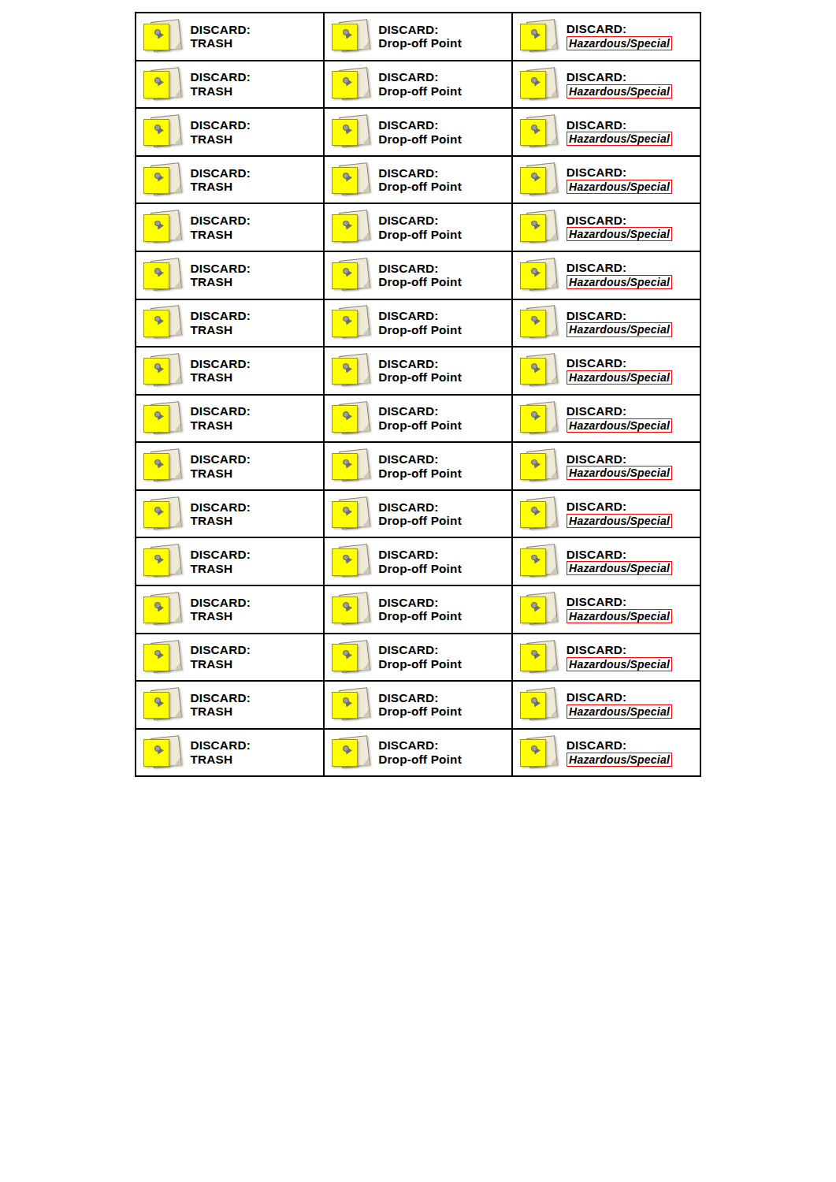| DISCARD: TRASH | DISCARD: Drop-off Point | DISCARD: Hazardous/Special |
| DISCARD: TRASH | DISCARD: Drop-off Point | DISCARD: Hazardous/Special |
| DISCARD: TRASH | DISCARD: Drop-off Point | DISCARD: Hazardous/Special |
| DISCARD: TRASH | DISCARD: Drop-off Point | DISCARD: Hazardous/Special |
| DISCARD: TRASH | DISCARD: Drop-off Point | DISCARD: Hazardous/Special |
| DISCARD: TRASH | DISCARD: Drop-off Point | DISCARD: Hazardous/Special |
| DISCARD: TRASH | DISCARD: Drop-off Point | DISCARD: Hazardous/Special |
| DISCARD: TRASH | DISCARD: Drop-off Point | DISCARD: Hazardous/Special |
| DISCARD: TRASH | DISCARD: Drop-off Point | DISCARD: Hazardous/Special |
| DISCARD: TRASH | DISCARD: Drop-off Point | DISCARD: Hazardous/Special |
| DISCARD: TRASH | DISCARD: Drop-off Point | DISCARD: Hazardous/Special |
| DISCARD: TRASH | DISCARD: Drop-off Point | DISCARD: Hazardous/Special |
| DISCARD: TRASH | DISCARD: Drop-off Point | DISCARD: Hazardous/Special |
| DISCARD: TRASH | DISCARD: Drop-off Point | DISCARD: Hazardous/Special |
| DISCARD: TRASH | DISCARD: Drop-off Point | DISCARD: Hazardous/Special |
| DISCARD: TRASH | DISCARD: Drop-off Point | DISCARD: Hazardous/Special |